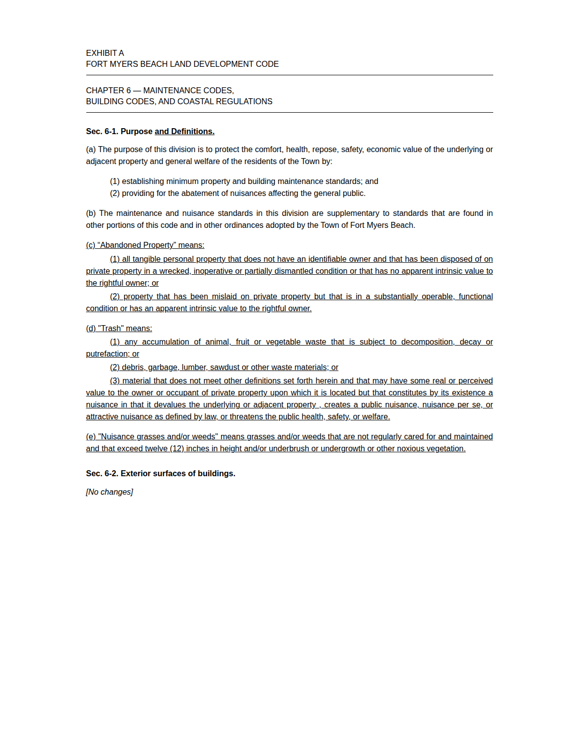EXHIBIT A
FORT MYERS BEACH LAND DEVELOPMENT CODE
CHAPTER 6 — MAINTENANCE CODES,
BUILDING CODES, AND COASTAL REGULATIONS
Sec. 6-1. Purpose and Definitions.
(a) The purpose of this division is to protect the comfort, health, repose, safety, economic value of the underlying or adjacent property and general welfare of the residents of the Town by:
(1) establishing minimum property and building maintenance standards; and
(2) providing for the abatement of nuisances affecting the general public.
(b) The maintenance and nuisance standards in this division are supplementary to standards that are found in other portions of this code and in other ordinances adopted by the Town of Fort Myers Beach.
(c) “Abandoned Property” means:
(1) all tangible personal property that does not have an identifiable owner and that has been disposed of on private property in a wrecked, inoperative or partially dismantled condition or that has no apparent intrinsic value to the rightful owner; or
(2) property that has been mislaid on private property but that is in a substantially operable, functional condition or has an apparent intrinsic value to the rightful owner.
(d) "Trash" means:
(1) any accumulation of animal, fruit or vegetable waste that is subject to decomposition, decay or putrefaction; or
(2) debris, garbage, lumber, sawdust or other waste materials; or
(3) material that does not meet other definitions set forth herein and that may have some real or perceived value to the owner or occupant of private property upon which it is located but that constitutes by its existence a nuisance in that it devalues the underlying or adjacent property , creates a public nuisance, nuisance per se, or attractive nuisance as defined by law, or threatens the public health, safety, or welfare.
(e) "Nuisance grasses and/or weeds" means grasses and/or weeds that are not regularly cared for and maintained and that exceed twelve (12) inches in height and/or underbrush or undergrowth or other noxious vegetation.
Sec. 6-2. Exterior surfaces of buildings.
[No changes]